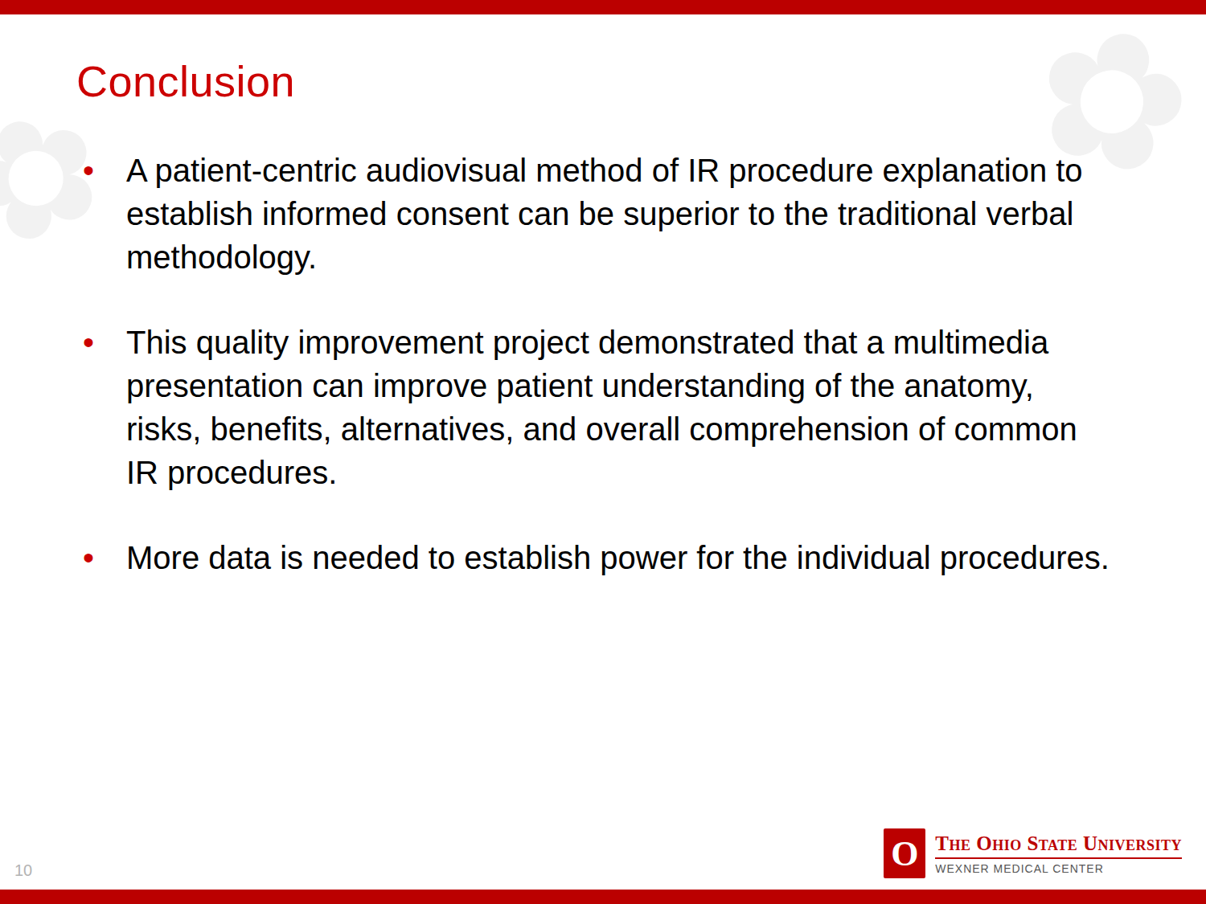✿
✿
Conclusion
A patient-centric audiovisual method of IR procedure explanation to establish informed consent can be superior to the traditional verbal methodology.
This quality improvement project demonstrated that a multimedia presentation can improve patient understanding of the anatomy, risks, benefits, alternatives, and overall comprehension of common IR procedures.
More data is needed to establish power for the individual procedures.
10
O
The Ohio State University
WEXNER MEDICAL CENTER